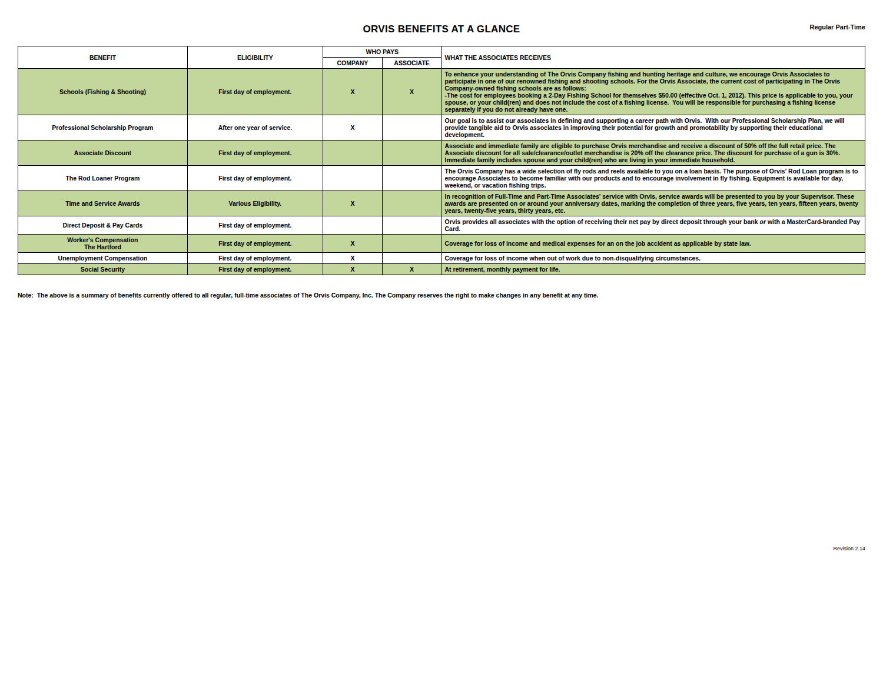ORVIS BENEFITS AT A GLANCE
Regular Part-Time
| BENEFIT | ELIGIBILITY | WHO PAYS | WHAT THE ASSOCIATES RECEIVES |
| --- | --- | --- | --- |
| COMPANY | ASSOCIATE |
| Schools (Fishing & Shooting) | First day of employment. | X | X | To enhance your understanding of The Orvis Company fishing and hunting heritage and culture, we encourage Orvis Associates to participate in one of our renowned fishing and shooting schools. For the Orvis Associate, the current cost of participating in The Orvis Company-owned fishing schools are as follows: -The cost for employees booking a 2-Day Fishing School for themselves $50.00 (effective Oct. 1, 2012). This price is applicable to you, your spouse, or your child(ren) and does not include the cost of a fishing license. You will be responsible for purchasing a fishing license separately if you do not already have one. |
| Professional Scholarship Program | After one year of service. | X | | Our goal is to assist our associates in defining and supporting a career path with Orvis. With our Professional Scholarship Plan, we will provide tangible aid to Orvis associates in improving their potential for growth and promotability by supporting their educational development. |
| Associate Discount | First day of employment. | | | Associate and immediate family are eligible to purchase Orvis merchandise and receive a discount of 50% off the full retail price. The Associate discount for all sale/clearance/outlet merchandise is 20% off the clearance price. The discount for purchase of a gun is 30%. Immediate family includes spouse and your child(ren) who are living in your immediate household. |
| The Rod Loaner Program | First day of employment. | | | The Orvis Company has a wide selection of fly rods and reels available to you on a loan basis. The purpose of Orvis' Rod Loan program is to encourage Associates to become familiar with our products and to encourage involvement in fly fishing. Equipment is available for day, weekend, or vacation fishing trips. |
| Time and Service Awards | Various Eligibility. | X | | In recognition of Full-Time and Part-Time Associates' service with Orvis, service awards will be presented to you by your Supervisor. These awards are presented on or around your anniversary dates, marking the completion of three years, five years, ten years, fifteen years, twenty years, twenty-five years, thirty years, etc. |
| Direct Deposit & Pay Cards | First day of employment. | | | Orvis provides all associates with the option of receiving their net pay by direct deposit through your bank or with a MasterCard-branded Pay Card. |
| Worker's Compensation The Hartford | First day of employment. | X | | Coverage for loss of income and medical expenses for an on the job accident as applicable by state law. |
| Unemployment Compensation | First day of employment. | X | | Coverage for loss of income when out of work due to non-disqualifying circumstances. |
| Social Security | First day of employment. | X | X | At retirement, monthly payment for life. |
Note: The above is a summary of benefits currently offered to all regular, full-time associates of The Orvis Company, Inc. The Company reserves the right to make changes in any benefit at any time.
Revision 2.14